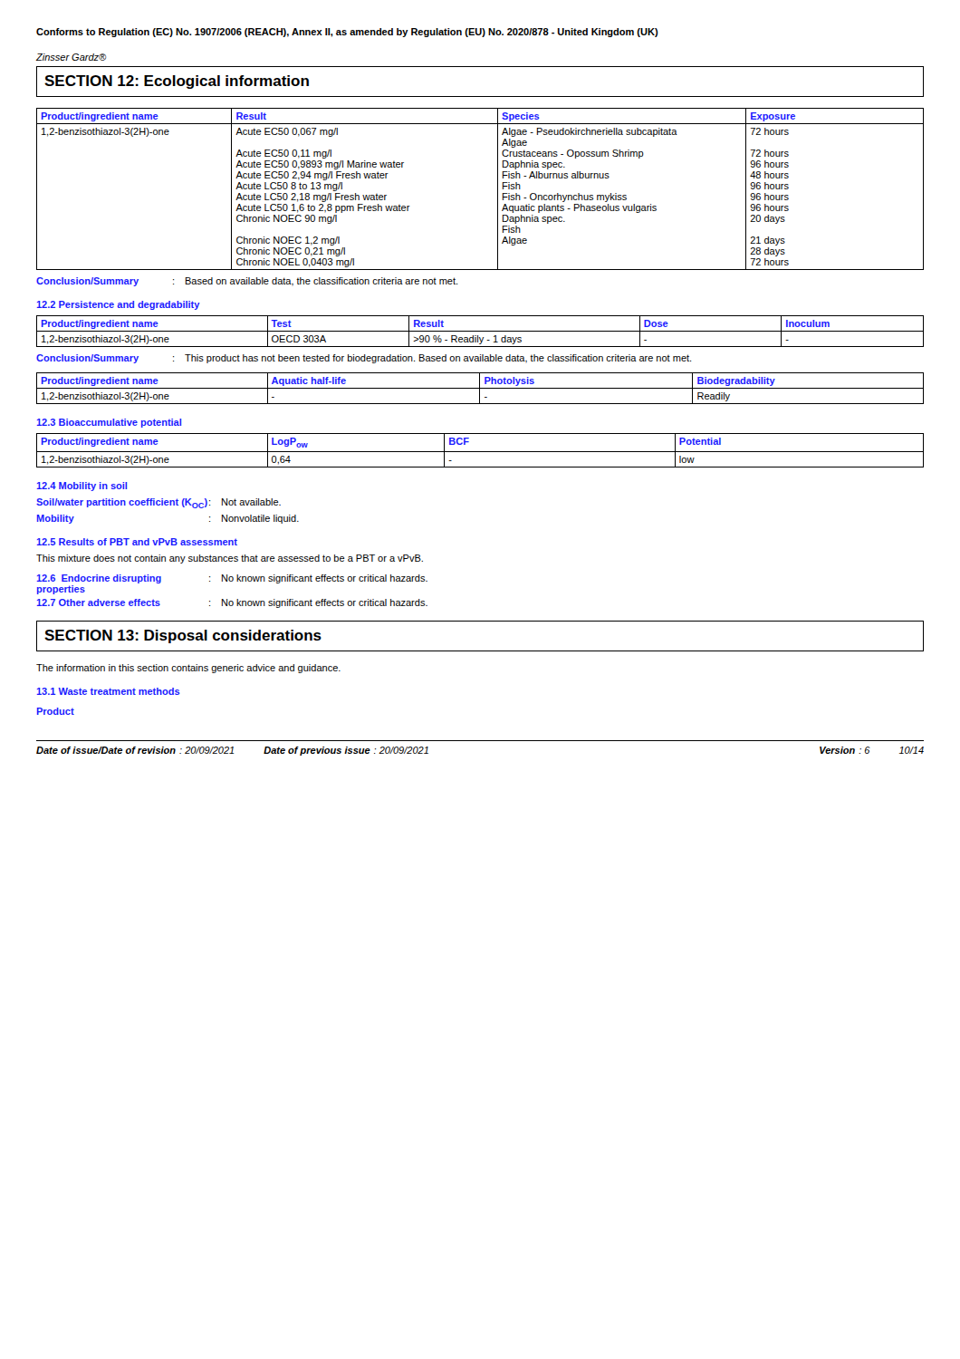Conforms to Regulation (EC) No. 1907/2006 (REACH), Annex II, as amended by Regulation (EU) No. 2020/878 - United Kingdom (UK)
Zinsser Gardz®
SECTION 12: Ecological information
| Product/ingredient name | Result | Species | Exposure |
| --- | --- | --- | --- |
| 1,2-benzisothiazol-3(2H)-one | Acute EC50 0,067 mg/l Acute EC50 0,11 mg/l Acute EC50 0,9893 mg/l Marine water Acute EC50 2,94 mg/l Fresh water Acute LC50 8 to 13 mg/l Acute LC50 2,18 mg/l Fresh water Acute LC50 1,6 to 2,8 ppm Fresh water Chronic NOEC 90 mg/l Chronic NOEC 1,2 mg/l Chronic NOEC 0,21 mg/l Chronic NOEL 0,0403 mg/l | Algae - Pseudokirchneriella subcapitata Algae Crustaceans - Opossum Shrimp Daphnia spec. Fish - Alburnus alburnus Fish Fish - Oncorhynchus mykiss Aquatic plants - Phaseolus vulgaris Daphnia spec. Fish Algae | 72 hours 72 hours 96 hours 48 hours 96 hours 96 hours 96 hours 20 days 21 days 28 days 72 hours |
Conclusion/Summary : Based on available data, the classification criteria are not met.
12.2 Persistence and degradability
| Product/ingredient name | Test | Result | Dose | Inoculum |
| --- | --- | --- | --- | --- |
| 1,2-benzisothiazol-3(2H)-one | OECD 303A | >90 % - Readily - 1 days | - | - |
Conclusion/Summary : This product has not been tested for biodegradation. Based on available data, the classification criteria are not met.
| Product/ingredient name | Aquatic half-life | Photolysis | Biodegradability |
| --- | --- | --- | --- |
| 1,2-benzisothiazol-3(2H)-one | - | - | Readily |
12.3 Bioaccumulative potential
| Product/ingredient name | LogP ow | BCF | Potential |
| --- | --- | --- | --- |
| 1,2-benzisothiazol-3(2H)-one | 0,64 | - | low |
12.4 Mobility in soil
Soil/water partition coefficient (KOC) : Not available.
Mobility : Nonvolatile liquid.
12.5 Results of PBT and vPvB assessment
This mixture does not contain any substances that are assessed to be a PBT or a vPvB.
12.6 Endocrine disrupting properties : No known significant effects or critical hazards.
12.7 Other adverse effects : No known significant effects or critical hazards.
SECTION 13: Disposal considerations
The information in this section contains generic advice and guidance.
13.1 Waste treatment methods
Product
Date of issue/Date of revision : 20/09/2021 Date of previous issue : 20/09/2021 Version : 6 10/14